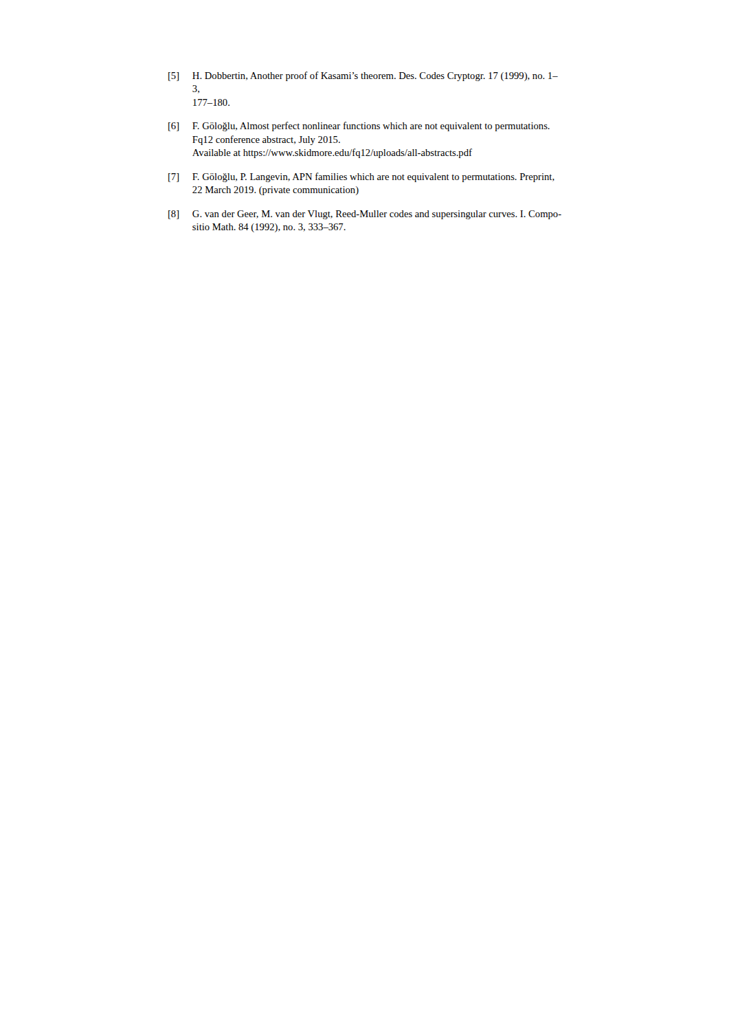[5] H. Dobbertin, Another proof of Kasami’s theorem. Des. Codes Cryptogr. 17 (1999), no. 1–3, 177–180.
[6] F. Göloğlu, Almost perfect nonlinear functions which are not equivalent to permutations. Fq12 conference abstract, July 2015. Available at https://www.skidmore.edu/fq12/uploads/all-abstracts.pdf
[7] F. Göloğlu, P. Langevin, APN families which are not equivalent to permutations. Preprint, 22 March 2019. (private communication)
[8] G. van der Geer, M. van der Vlugt, Reed-Muller codes and supersingular curves. I. Compo- sitio Math. 84 (1992), no. 3, 333–367.